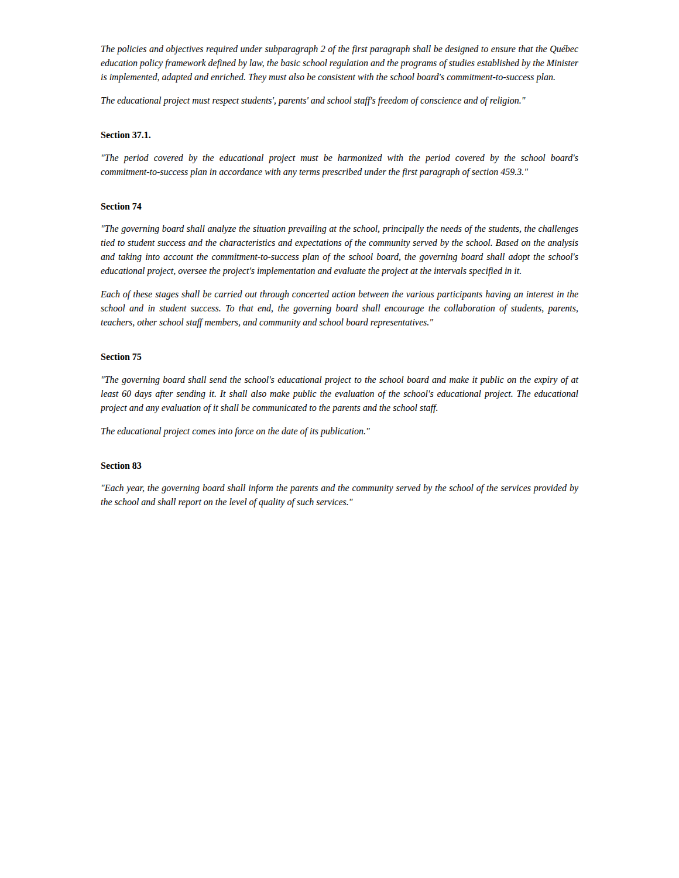The policies and objectives required under subparagraph 2 of the first paragraph shall be designed to ensure that the Québec education policy framework defined by law, the basic school regulation and the programs of studies established by the Minister is implemented, adapted and enriched. They must also be consistent with the school board's commitment-to-success plan.
The educational project must respect students', parents' and school staff's freedom of conscience and of religion."
Section 37.1.
"The period covered by the educational project must be harmonized with the period covered by the school board's commitment-to-success plan in accordance with any terms prescribed under the first paragraph of section 459.3."
Section 74
"The governing board shall analyze the situation prevailing at the school, principally the needs of the students, the challenges tied to student success and the characteristics and expectations of the community served by the school. Based on the analysis and taking into account the commitment-to-success plan of the school board, the governing board shall adopt the school's educational project, oversee the project's implementation and evaluate the project at the intervals specified in it.
Each of these stages shall be carried out through concerted action between the various participants having an interest in the school and in student success. To that end, the governing board shall encourage the collaboration of students, parents, teachers, other school staff members, and community and school board representatives."
Section 75
"The governing board shall send the school's educational project to the school board and make it public on the expiry of at least 60 days after sending it. It shall also make public the evaluation of the school's educational project. The educational project and any evaluation of it shall be communicated to the parents and the school staff.
The educational project comes into force on the date of its publication."
Section 83
"Each year, the governing board shall inform the parents and the community served by the school of the services provided by the school and shall report on the level of quality of such services."